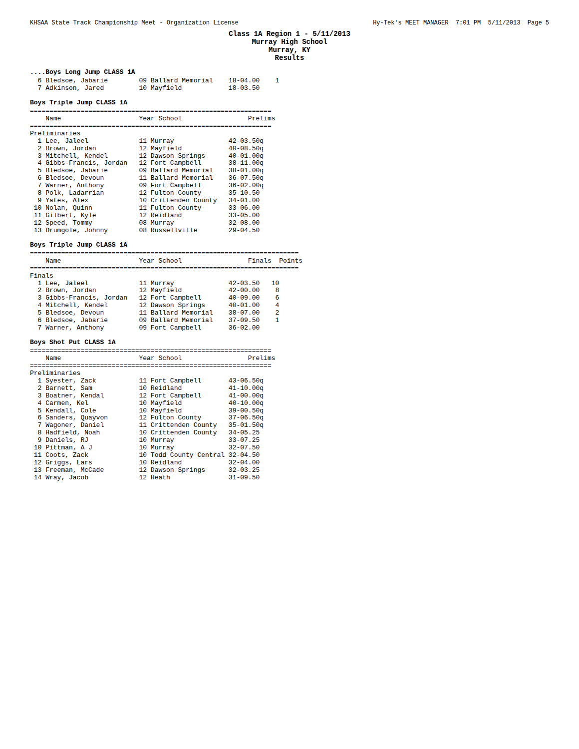KHSAA State Track Championship Meet - Organization License Hy-Tek's MEET MANAGER 7:01 PM 5/11/2013 Page 5
Class 1A Region 1 - 5/11/2013
Murray High School
Murray, KY
Results
....Boys Long Jump CLASS 1A
  6 Bledsoe, Jabarie        09 Ballard Memorial    18-04.00    1
  7 Adkinson, Jared         10 Mayfield            18-03.50
Boys Triple Jump CLASS 1A
==============================================================
    Name                    Year School                 Prelims
==============================================================
Preliminaries
  1 Lee, Jaleel             11 Murray              42-03.50q
  2 Brown, Jordan           12 Mayfield            40-08.50q
  3 Mitchell, Kendel        12 Dawson Springs      40-01.00q
  4 Gibbs-Francis, Jordan   12 Fort Campbell       38-11.00q
  5 Bledsoe, Jabarie        09 Ballard Memorial    38-01.00q
  6 Bledsoe, Devoun         11 Ballard Memorial    36-07.50q
  7 Warner, Anthony         09 Fort Campbell       36-02.00q
  8 Polk, Ladarrian         12 Fulton County       35-10.50
  9 Yates, Alex             10 Crittenden County   34-01.00
 10 Nolan, Quinn            11 Fulton County       33-06.00
 11 Gilbert, Kyle           12 Reidland            33-05.00
 12 Speed, Tommy            08 Murray              32-08.00
 13 Drumgole, Johnny        08 Russellville        29-04.50
Boys Triple Jump CLASS 1A
=====================================================================
    Name                    Year School                 Finals  Points
=====================================================================
Finals
  1 Lee, Jaleel             11 Murray              42-03.50   10
  2 Brown, Jordan           12 Mayfield            42-00.00    8
  3 Gibbs-Francis, Jordan   12 Fort Campbell       40-09.00    6
  4 Mitchell, Kendel        12 Dawson Springs      40-01.00    4
  5 Bledsoe, Devoun         11 Ballard Memorial    38-07.00    2
  6 Bledsoe, Jabarie        09 Ballard Memorial    37-09.50    1
  7 Warner, Anthony         09 Fort Campbell       36-02.00
Boys Shot Put CLASS 1A
==============================================================
    Name                    Year School                 Prelims
==============================================================
Preliminaries
  1 Syester, Zack           11 Fort Campbell       43-06.50q
  2 Barnett, Sam            10 Reidland            41-10.00q
  3 Boatner, Kendal         12 Fort Campbell       41-00.00q
  4 Carmen, Kel             10 Mayfield            40-10.00q
  5 Kendall, Cole           10 Mayfield            39-00.50q
  6 Sanders, Quayvon        12 Fulton County       37-06.50q
  7 Wagoner, Daniel         11 Crittenden County   35-01.50q
  8 Hadfield, Noah          10 Crittenden County   34-05.25
  9 Daniels, RJ             10 Murray              33-07.25
 10 Pittman, A J            10 Murray              32-07.50
 11 Coots, Zack             10 Todd County Central 32-04.50
 12 Griggs, Lars            10 Reidland            32-04.00
 13 Freeman, McCade         12 Dawson Springs      32-03.25
 14 Wray, Jacob             12 Heath               31-09.50